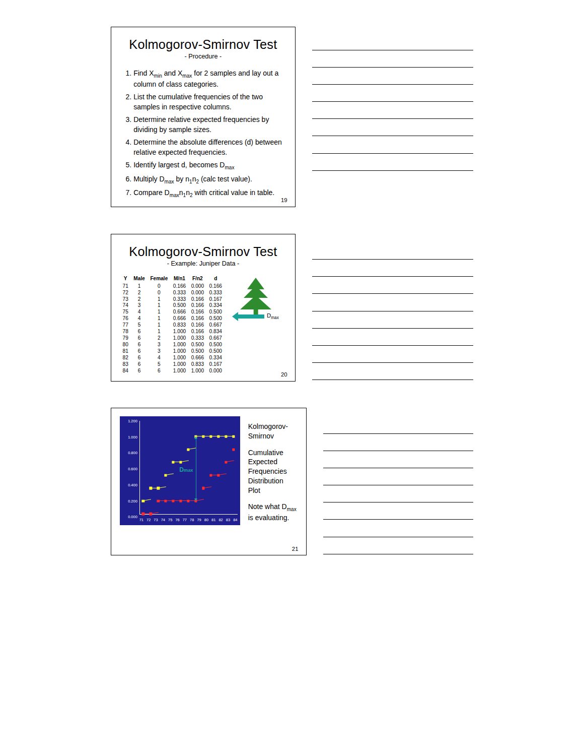Kolmogorov-Smirnov Test
- Procedure -
Find Xmin and Xmax for 2 samples and lay out a column of class categories.
List the cumulative frequencies of the two samples in respective columns.
Determine relative expected frequencies by dividing by sample sizes.
Determine the absolute differences (d) between relative expected frequencies.
Identify largest d, becomes Dmax
Multiply Dmax by n1n2 (calc test value).
Compare Dmaxn1n2 with critical value in table.
19
Kolmogorov-Smirnov Test
- Example: Juniper Data -
| Y | Male | Female | M/n1 | F/n2 | d |
| --- | --- | --- | --- | --- | --- |
| 71 | 1 | 0 | 0.166 | 0.000 | 0.166 |
| 72 | 2 | 0 | 0.333 | 0.000 | 0.333 |
| 73 | 2 | 1 | 0.333 | 0.166 | 0.167 |
| 74 | 3 | 1 | 0.500 | 0.166 | 0.334 |
| 75 | 4 | 1 | 0.666 | 0.166 | 0.500 |
| 76 | 4 | 1 | 0.666 | 0.166 | 0.500 |
| 77 | 5 | 1 | 0.833 | 0.166 | 0.667 |
| 78 | 6 | 1 | 1.000 | 0.166 | 0.834 |
| 79 | 6 | 2 | 1.000 | 0.333 | 0.667 |
| 80 | 6 | 3 | 1.000 | 0.500 | 0.500 |
| 81 | 6 | 3 | 1.000 | 0.500 | 0.500 |
| 82 | 6 | 4 | 1.000 | 0.666 | 0.334 |
| 83 | 6 | 5 | 1.000 | 0.833 | 0.167 |
| 84 | 6 | 6 | 1.000 | 1.000 | 0.000 |
Dmax
20
1.200
1.000
0.800
0.600
0.400
0.200
0.000
Dmax
7172737475767778798081828384
Kolmogorov-Smirnov
Cumulative Expected Frequencies Distribution Plot
Note what Dmax is evaluating.
21